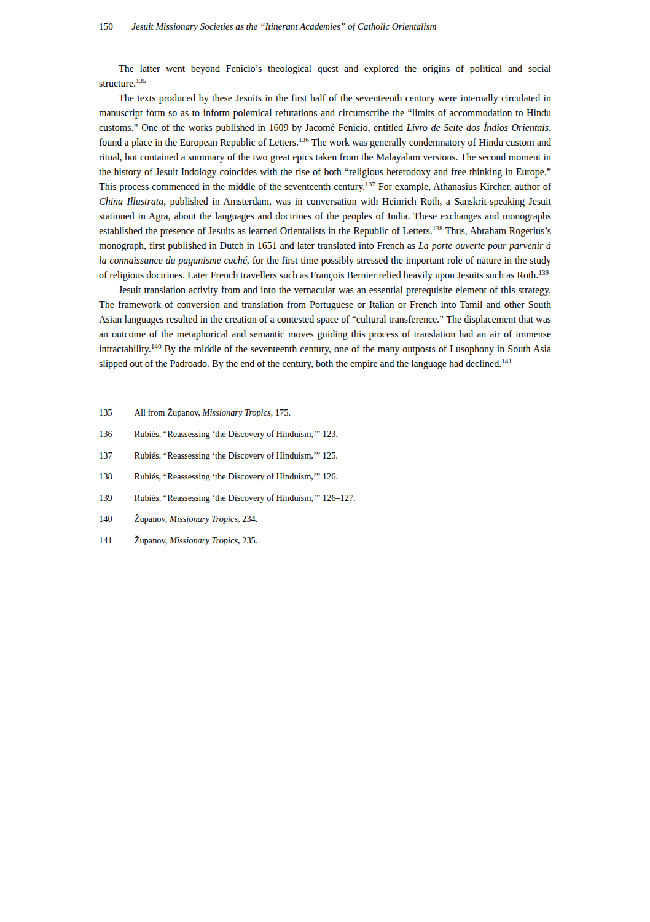150 Jesuit Missionary Societies as the “Itinerant Academies” of Catholic Orientalism
The latter went beyond Fenicio’s theological quest and explored the origins of political and social structure.135
The texts produced by these Jesuits in the first half of the seventeenth century were internally circulated in manuscript form so as to inform polemical refutations and circumscribe the “limits of accommodation to Hindu customs.” One of the works published in 1609 by Jacomé Fenicio, entitled Livro de Seite dos Índios Orientais, found a place in the European Republic of Letters.136 The work was generally condemnatory of Hindu custom and ritual, but contained a summary of the two great epics taken from the Malayalam versions. The second moment in the history of Jesuit Indology coincides with the rise of both “religious heterodoxy and free thinking in Europe.” This process commenced in the middle of the seventeenth century.137 For example, Athanasius Kircher, author of China Illustrata, published in Amsterdam, was in conversation with Heinrich Roth, a Sanskrit-speaking Jesuit stationed in Agra, about the languages and doctrines of the peoples of India. These exchanges and monographs established the presence of Jesuits as learned Orientalists in the Republic of Letters.138 Thus, Abraham Rogerius’s monograph, first published in Dutch in 1651 and later translated into French as La porte ouverte pour parvenir à la connaissance du paganisme caché, for the first time possibly stressed the important role of nature in the study of religious doctrines. Later French travellers such as François Bernier relied heavily upon Jesuits such as Roth.139
Jesuit translation activity from and into the vernacular was an essential prerequisite element of this strategy. The framework of conversion and translation from Portuguese or Italian or French into Tamil and other South Asian languages resulted in the creation of a contested space of “cultural transference.” The displacement that was an outcome of the metaphorical and semantic moves guiding this process of translation had an air of immense intractability.140 By the middle of the seventeenth century, one of the many outposts of Lusophony in South Asia slipped out of the Padroado. By the end of the century, both the empire and the language had declined.141
135 All from Županov, Missionary Tropics, 175.
136 Rubiés, “Reassessing ‘the Discovery of Hinduism,’” 123.
137 Rubiés, “Reassessing ‘the Discovery of Hinduism,’” 125.
138 Rubiés, “Reassessing ‘the Discovery of Hinduism,’” 126.
139 Rubiés, “Reassessing ‘the Discovery of Hinduism,’” 126–127.
140 Županov, Missionary Tropics, 234.
141 Županov, Missionary Tropics, 235.